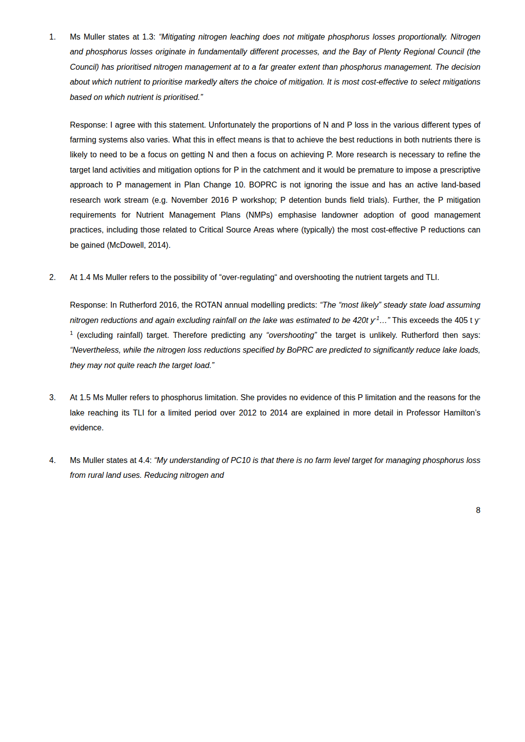Ms Muller states at 1.3: “Mitigating nitrogen leaching does not mitigate phosphorus losses proportionally. Nitrogen and phosphorus losses originate in fundamentally different processes, and the Bay of Plenty Regional Council (the Council) has prioritised nitrogen management at to a far greater extent than phosphorus management. The decision about which nutrient to prioritise markedly alters the choice of mitigation. It is most cost-effective to select mitigations based on which nutrient is prioritised.”
Response: I agree with this statement. Unfortunately the proportions of N and P loss in the various different types of farming systems also varies. What this in effect means is that to achieve the best reductions in both nutrients there is likely to need to be a focus on getting N and then a focus on achieving P. More research is necessary to refine the target land activities and mitigation options for P in the catchment and it would be premature to impose a prescriptive approach to P management in Plan Change 10. BOPRC is not ignoring the issue and has an active land-based research work stream (e.g. November 2016 P workshop; P detention bunds field trials). Further, the P mitigation requirements for Nutrient Management Plans (NMPs) emphasise landowner adoption of good management practices, including those related to Critical Source Areas where (typically) the most cost-effective P reductions can be gained (McDowell, 2014).
At 1.4 Ms Muller refers to the possibility of “over-regulating“ and overshooting the nutrient targets and TLI.
Response: In Rutherford 2016, the ROTAN annual modelling predicts: “The “most likely” steady state load assuming nitrogen reductions and again excluding rainfall on the lake was estimated to be 420t y-1…” This exceeds the 405 t y-1 (excluding rainfall) target. Therefore predicting any “overshooting” the target is unlikely. Rutherford then says: “Nevertheless, while the nitrogen loss reductions specified by BoPRC are predicted to significantly reduce lake loads, they may not quite reach the target load.”
At 1.5 Ms Muller refers to phosphorus limitation. She provides no evidence of this P limitation and the reasons for the lake reaching its TLI for a limited period over 2012 to 2014 are explained in more detail in Professor Hamilton’s evidence.
Ms Muller states at 4.4: “My understanding of PC10 is that there is no farm level target for managing phosphorus loss from rural land uses. Reducing nitrogen and
8